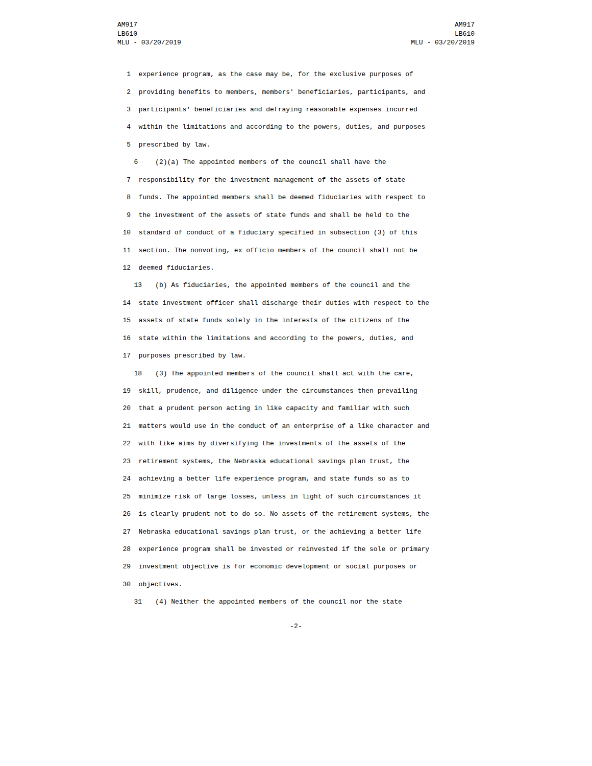AM917 LB610 MLU - 03/20/2019
AM917 LB610 MLU - 03/20/2019
experience program, as the case may be, for the exclusive purposes of
providing benefits to members, members' beneficiaries, participants, and
participants' beneficiaries and defraying reasonable expenses incurred
within the limitations and according to the powers, duties, and purposes
prescribed by law.
(2)(a) The appointed members of the council shall have the
responsibility for the investment management of the assets of state
funds. The appointed members shall be deemed fiduciaries with respect to
the investment of the assets of state funds and shall be held to the
standard of conduct of a fiduciary specified in subsection (3) of this
section. The nonvoting, ex officio members of the council shall not be
deemed fiduciaries.
(b) As fiduciaries, the appointed members of the council and the
state investment officer shall discharge their duties with respect to the
assets of state funds solely in the interests of the citizens of the
state within the limitations and according to the powers, duties, and
purposes prescribed by law.
(3) The appointed members of the council shall act with the care,
skill, prudence, and diligence under the circumstances then prevailing
that a prudent person acting in like capacity and familiar with such
matters would use in the conduct of an enterprise of a like character and
with like aims by diversifying the investments of the assets of the
retirement systems, the Nebraska educational savings plan trust, the
achieving a better life experience program, and state funds so as to
minimize risk of large losses, unless in light of such circumstances it
is clearly prudent not to do so. No assets of the retirement systems, the
Nebraska educational savings plan trust, or the achieving a better life
experience program shall be invested or reinvested if the sole or primary
investment objective is for economic development or social purposes or
objectives.
(4) Neither the appointed members of the council nor the state
-2-